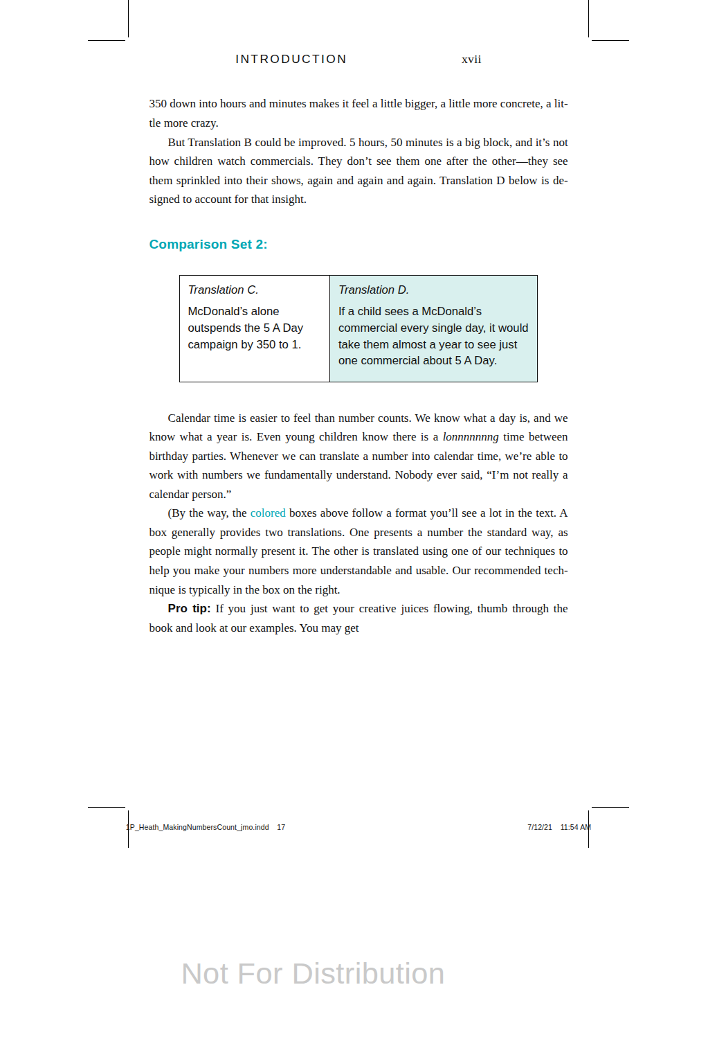INTRODUCTION xvii
350 down into hours and minutes makes it feel a little bigger, a little more concrete, a little more crazy.
But Translation B could be improved. 5 hours, 50 minutes is a big block, and it’s not how children watch commercials. They don’t see them one after the other—they see them sprinkled into their shows, again and again and again. Translation D below is designed to account for that insight.
Comparison Set 2:
| Translation C. McDonald’s alone outspends the 5 A Day campaign by 350 to 1. | Translation D. If a child sees a McDonald’s commercial every single day, it would take them almost a year to see just one commercial about 5 A Day. |
Not For Distribution
Calendar time is easier to feel than number counts. We know what a day is, and we know what a year is. Even young children know there is a lonnnnnnng time between birthday parties. Whenever we can translate a number into calendar time, we’re able to work with numbers we fundamentally understand. Nobody ever said, “I’m not really a calendar person.”
(By the way, the colored boxes above follow a format you’ll see a lot in the text. A box generally provides two translations. One presents a number the standard way, as people might normally present it. The other is translated using one of our techniques to help you make your numbers more understandable and usable. Our recommended technique is typically in the box on the right.
Pro tip: If you just want to get your creative juices flowing, thumb through the book and look at our examples. You may get
1P_Heath_MakingNumbersCount_jmo.indd 17
7/12/2111:54 AM